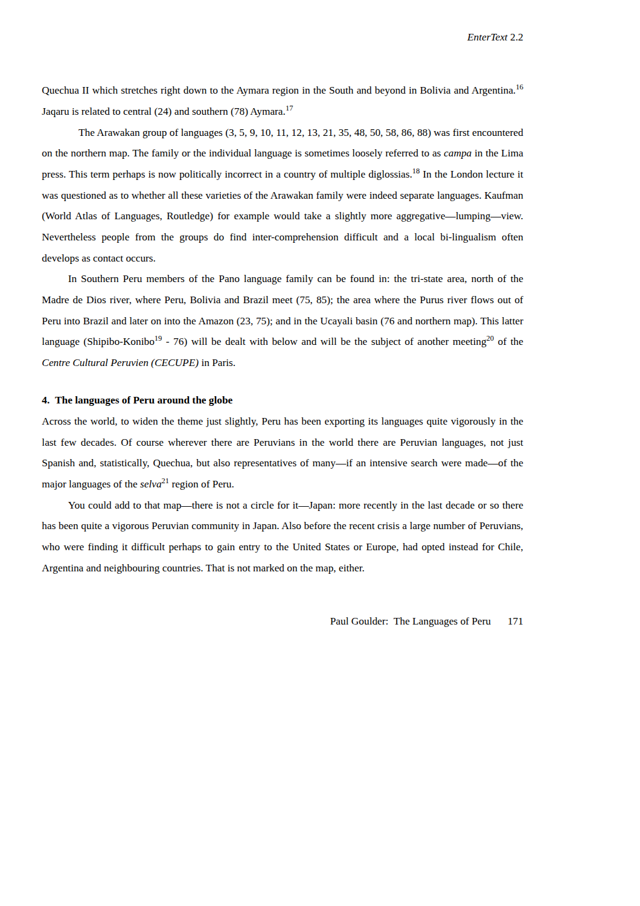EnterText 2.2
Quechua II which stretches right down to the Aymara region in the South and beyond in Bolivia and Argentina.16 Jaqaru is related to central (24) and southern (78) Aymara.17
The Arawakan group of languages (3, 5, 9, 10, 11, 12, 13, 21, 35, 48, 50, 58, 86, 88) was first encountered on the northern map. The family or the individual language is sometimes loosely referred to as campa in the Lima press. This term perhaps is now politically incorrect in a country of multiple diglossias.18 In the London lecture it was questioned as to whether all these varieties of the Arawakan family were indeed separate languages. Kaufman (World Atlas of Languages, Routledge) for example would take a slightly more aggregative—lumping—view. Nevertheless people from the groups do find inter-comprehension difficult and a local bi-lingualism often develops as contact occurs.
In Southern Peru members of the Pano language family can be found in: the tri-state area, north of the Madre de Dios river, where Peru, Bolivia and Brazil meet (75, 85); the area where the Purus river flows out of Peru into Brazil and later on into the Amazon (23, 75); and in the Ucayali basin (76 and northern map). This latter language (Shipibo-Konibo19 - 76) will be dealt with below and will be the subject of another meeting20 of the Centre Cultural Peruvien (CECUPE) in Paris.
4. The languages of Peru around the globe
Across the world, to widen the theme just slightly, Peru has been exporting its languages quite vigorously in the last few decades. Of course wherever there are Peruvians in the world there are Peruvian languages, not just Spanish and, statistically, Quechua, but also representatives of many—if an intensive search were made—of the major languages of the selva21 region of Peru.
You could add to that map—there is not a circle for it—Japan: more recently in the last decade or so there has been quite a vigorous Peruvian community in Japan. Also before the recent crisis a large number of Peruvians, who were finding it difficult perhaps to gain entry to the United States or Europe, had opted instead for Chile, Argentina and neighbouring countries. That is not marked on the map, either.
Paul Goulder: The Languages of Peru171